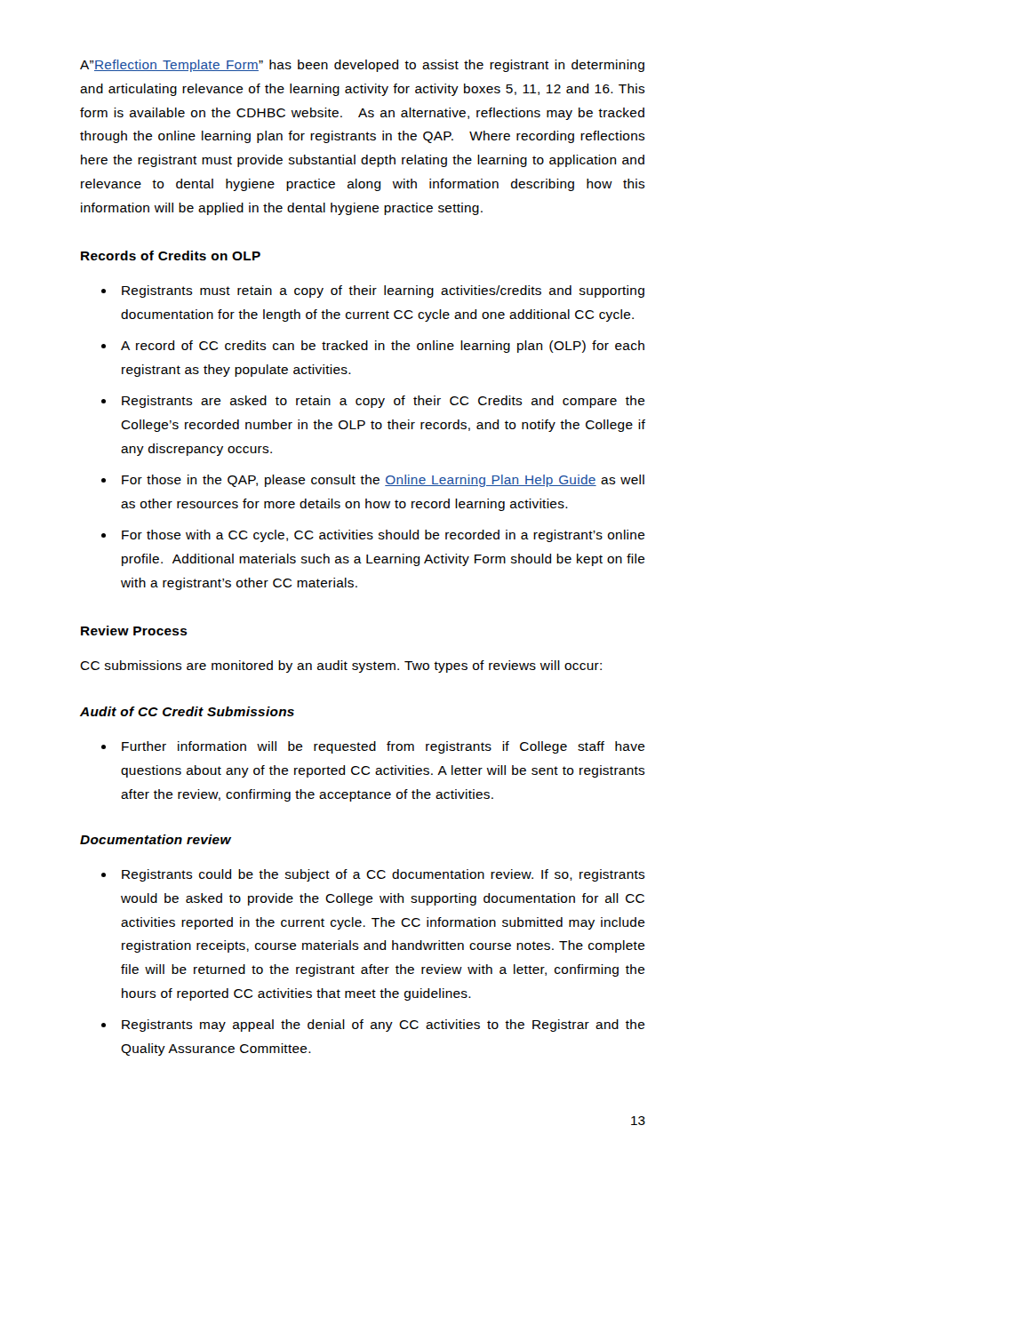A”Reflection Template Form” has been developed to assist the registrant in determining and articulating relevance of the learning activity for activity boxes 5, 11, 12 and 16. This form is available on the CDHBC website. As an alternative, reflections may be tracked through the online learning plan for registrants in the QAP. Where recording reflections here the registrant must provide substantial depth relating the learning to application and relevance to dental hygiene practice along with information describing how this information will be applied in the dental hygiene practice setting.
Records of Credits on OLP
Registrants must retain a copy of their learning activities/credits and supporting documentation for the length of the current CC cycle and one additional CC cycle.
A record of CC credits can be tracked in the online learning plan (OLP) for each registrant as they populate activities.
Registrants are asked to retain a copy of their CC Credits and compare the College’s recorded number in the OLP to their records, and to notify the College if any discrepancy occurs.
For those in the QAP, please consult the Online Learning Plan Help Guide as well as other resources for more details on how to record learning activities.
For those with a CC cycle, CC activities should be recorded in a registrant’s online profile. Additional materials such as a Learning Activity Form should be kept on file with a registrant’s other CC materials.
Review Process
CC submissions are monitored by an audit system. Two types of reviews will occur:
Audit of CC Credit Submissions
Further information will be requested from registrants if College staff have questions about any of the reported CC activities. A letter will be sent to registrants after the review, confirming the acceptance of the activities.
Documentation review
Registrants could be the subject of a CC documentation review. If so, registrants would be asked to provide the College with supporting documentation for all CC activities reported in the current cycle. The CC information submitted may include registration receipts, course materials and handwritten course notes. The complete file will be returned to the registrant after the review with a letter, confirming the hours of reported CC activities that meet the guidelines.
Registrants may appeal the denial of any CC activities to the Registrar and the Quality Assurance Committee.
13